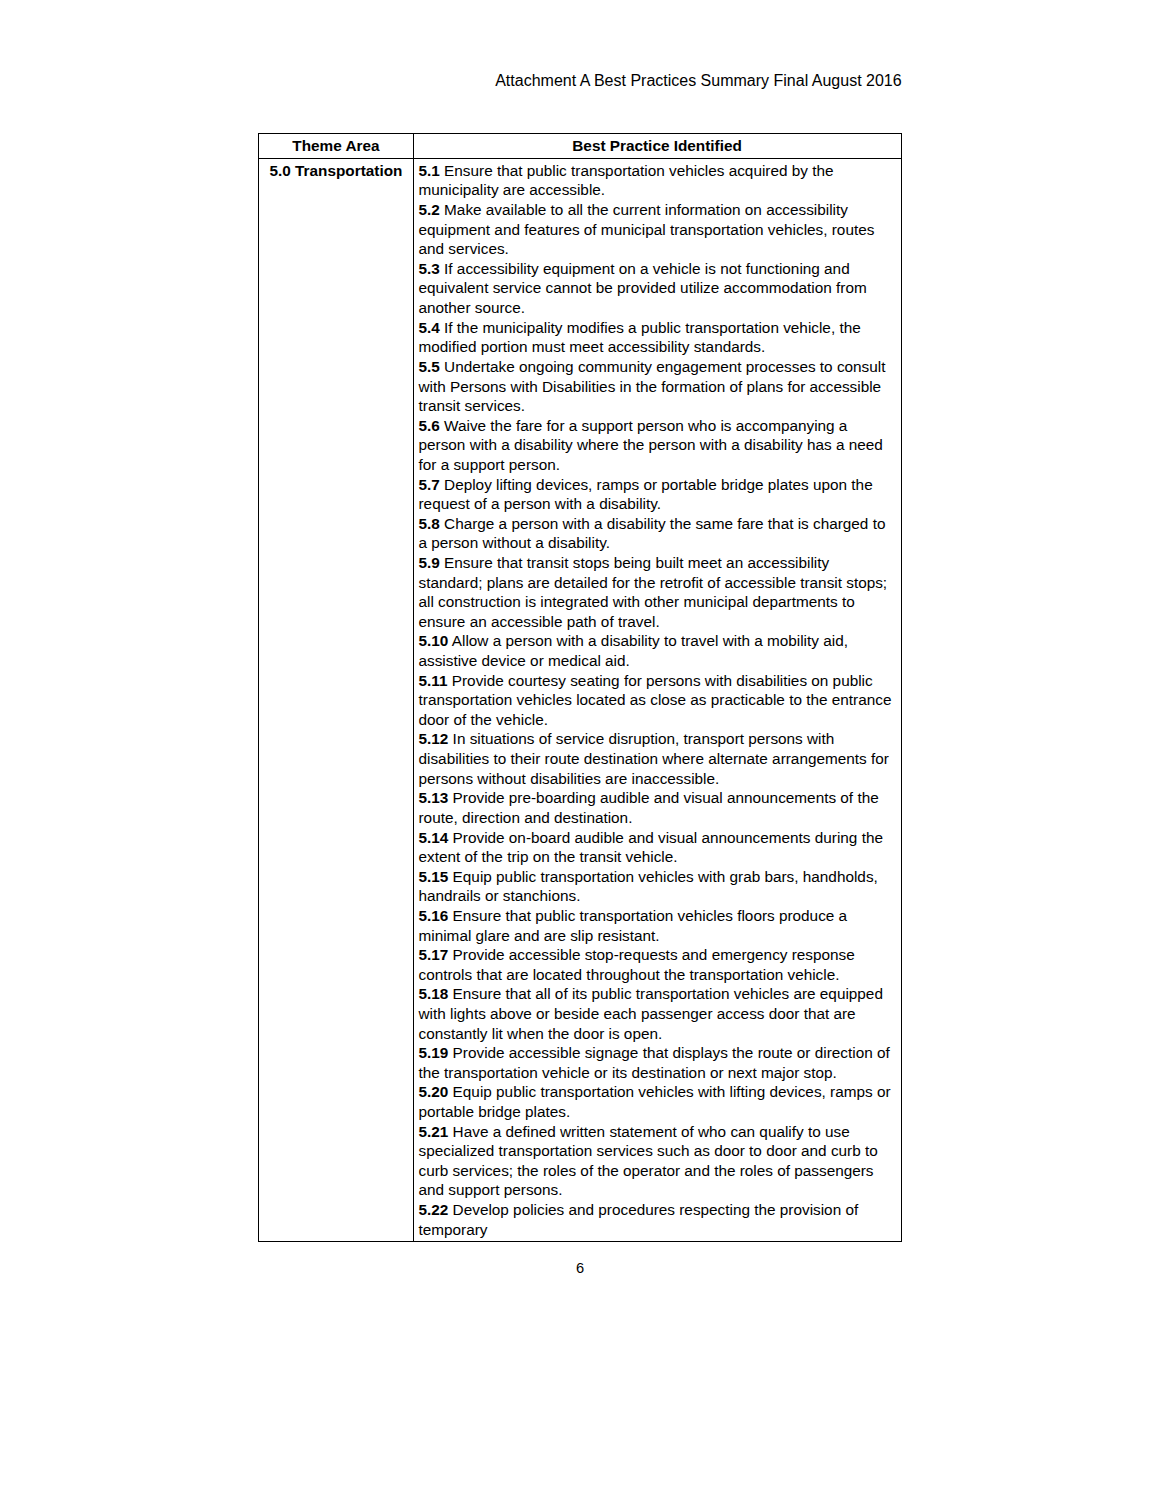Attachment A Best Practices Summary Final August 2016
| Theme Area | Best Practice Identified |
| --- | --- |
| 5.0 Transportation | 5.1 Ensure that public transportation vehicles acquired by the municipality are accessible. 5.2 Make available to all the current information on accessibility equipment and features of municipal transportation vehicles, routes and services. 5.3 If accessibility equipment on a vehicle is not functioning and equivalent service cannot be provided utilize accommodation from another source. 5.4 If the municipality modifies a public transportation vehicle, the modified portion must meet accessibility standards. 5.5 Undertake ongoing community engagement processes to consult with Persons with Disabilities in the formation of plans for accessible transit services. 5.6 Waive the fare for a support person who is accompanying a person with a disability where the person with a disability has a need for a support person. 5.7 Deploy lifting devices, ramps or portable bridge plates upon the request of a person with a disability. 5.8 Charge a person with a disability the same fare that is charged to a person without a disability. 5.9 Ensure that transit stops being built meet an accessibility standard; plans are detailed for the retrofit of accessible transit stops; all construction is integrated with other municipal departments to ensure an accessible path of travel. 5.10 Allow a person with a disability to travel with a mobility aid, assistive device or medical aid. 5.11 Provide courtesy seating for persons with disabilities on public transportation vehicles located as close as practicable to the entrance door of the vehicle. 5.12 In situations of service disruption, transport persons with disabilities to their route destination where alternate arrangements for persons without disabilities are inaccessible. 5.13 Provide pre-boarding audible and visual announcements of the route, direction and destination. 5.14 Provide on-board audible and visual announcements during the extent of the trip on the transit vehicle. 5.15 Equip public transportation vehicles with grab bars, handholds, handrails or stanchions. 5.16 Ensure that public transportation vehicles floors produce a minimal glare and are slip resistant. 5.17 Provide accessible stop-requests and emergency response controls that are located throughout the transportation vehicle. 5.18 Ensure that all of its public transportation vehicles are equipped with lights above or beside each passenger access door that are constantly lit when the door is open. 5.19 Provide accessible signage that displays the route or direction of the transportation vehicle or its destination or next major stop. 5.20 Equip public transportation vehicles with lifting devices, ramps or portable bridge plates. 5.21 Have a defined written statement of who can qualify to use specialized transportation services such as door to door and curb to curb services; the roles of the operator and the roles of passengers and support persons. 5.22 Develop policies and procedures respecting the provision of temporary |
6